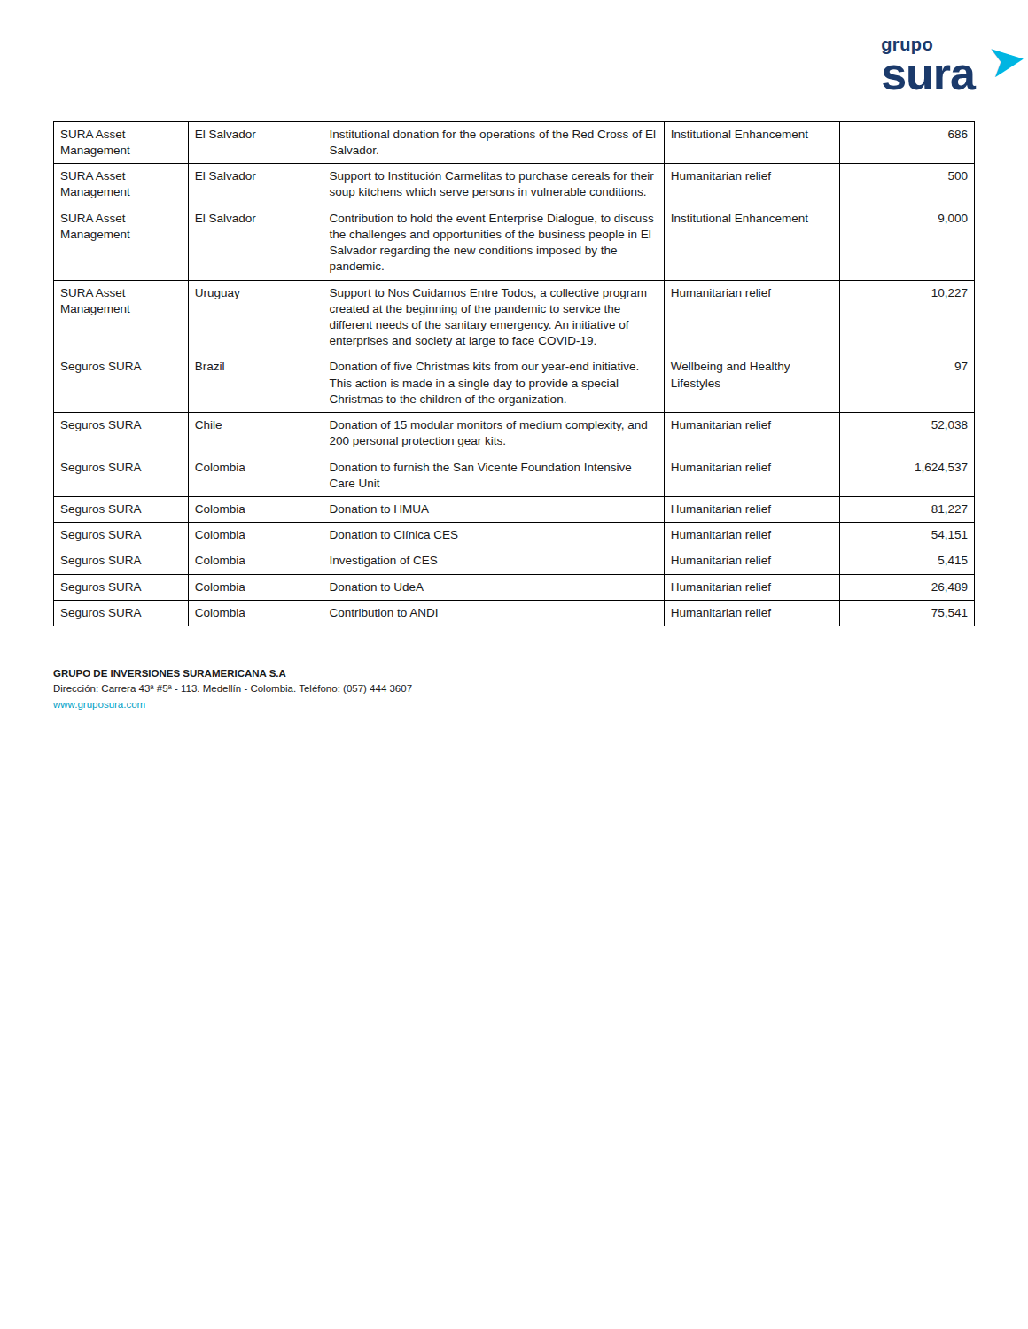grupo
sura➤
| SURA Asset Management | El Salvador | Institutional donation for the operations of the Red Cross of El Salvador. | Institutional Enhancement | 686 |
| SURA Asset Management | El Salvador | Support to Institución Carmelitas to purchase cereals for their soup kitchens which serve persons in vulnerable conditions. | Humanitarian relief | 500 |
| SURA Asset Management | El Salvador | Contribution to hold the event Enterprise Dialogue, to discuss the challenges and opportunities of the business people in El Salvador regarding the new conditions imposed by the pandemic. | Institutional Enhancement | 9,000 |
| SURA Asset Management | Uruguay | Support to Nos Cuidamos Entre Todos, a collective program created at the beginning of the pandemic to service the different needs of the sanitary emergency. An initiative of enterprises and society at large to face COVID-19. | Humanitarian relief | 10,227 |
| Seguros SURA | Brazil | Donation of five Christmas kits from our year-end initiative. This action is made in a single day to provide a special Christmas to the children of the organization. | Wellbeing and Healthy Lifestyles | 97 |
| Seguros SURA | Chile | Donation of 15 modular monitors of medium complexity, and 200 personal protection gear kits. | Humanitarian relief | 52,038 |
| Seguros SURA | Colombia | Donation to furnish the San Vicente Foundation Intensive Care Unit | Humanitarian relief | 1,624,537 |
| Seguros SURA | Colombia | Donation to HMUA | Humanitarian relief | 81,227 |
| Seguros SURA | Colombia | Donation to Clínica CES | Humanitarian relief | 54,151 |
| Seguros SURA | Colombia | Investigation of CES | Humanitarian relief | 5,415 |
| Seguros SURA | Colombia | Donation to UdeA | Humanitarian relief | 26,489 |
| Seguros SURA | Colombia | Contribution to ANDI | Humanitarian relief | 75,541 |
GRUPO DE INVERSIONES SURAMERICANA S.A
Dirección: Carrera 43ª #5ª - 113. Medellín - Colombia. Teléfono: (057) 444 3607
www.gruposura.com